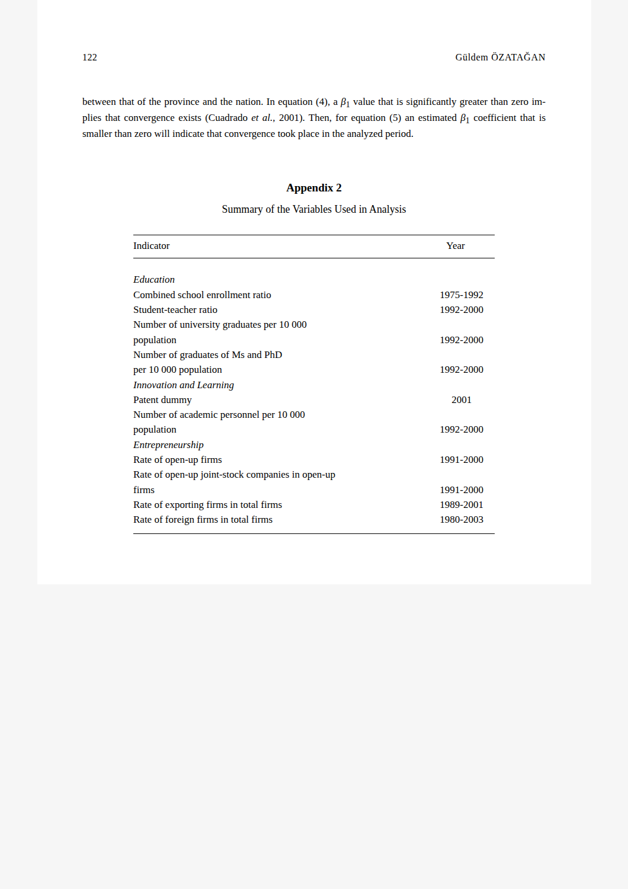122 Güldem ÖZATAĞAN
between that of the province and the nation. In equation (4), a β1 value that is significantly greater than zero implies that convergence exists (Cuadrado et al., 2001). Then, for equation (5) an estimated β1 coefficient that is smaller than zero will indicate that convergence took place in the analyzed period.
Appendix 2
Summary of the Variables Used in Analysis
| Indicator | Year |
| --- | --- |
| Education |
| Combined school enrollment ratio | 1975-1992 |
| Student-teacher ratio | 1992-2000 |
| Number of university graduates per 10 000 | |
| population | 1992-2000 |
| Number of graduates of Ms and PhD | |
| per 10 000 population | 1992-2000 |
| Innovation and Learning |
| Patent dummy | 2001 |
| Number of academic personnel per 10 000 | |
| population | 1992-2000 |
| Entrepreneurship |
| Rate of open-up firms | 1991-2000 |
| Rate of open-up joint-stock companies in open-up | |
| firms | 1991-2000 |
| Rate of exporting firms in total firms | 1989-2001 |
| Rate of foreign firms in total firms | 1980-2003 |